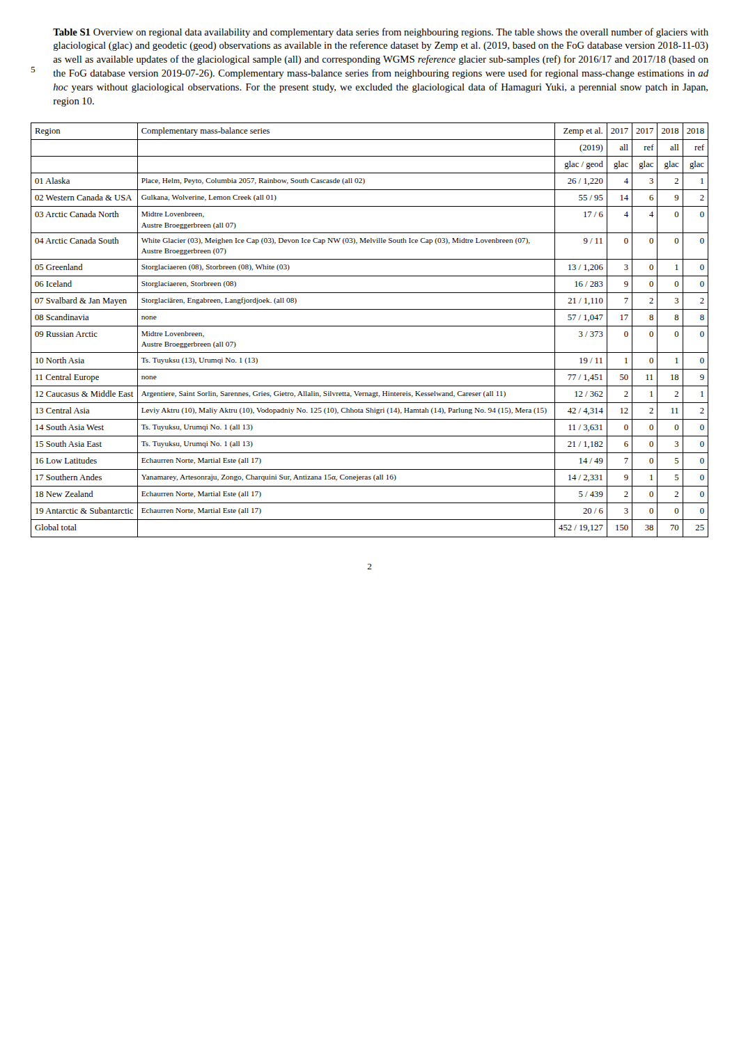5 Table S1 Overview on regional data availability and complementary data series from neighbouring regions. The table shows the overall number of glaciers with glaciological (glac) and geodetic (geod) observations as available in the reference dataset by Zemp et al. (2019, based on the FoG database version 2018-11-03) as well as available updates of the glaciological sample (all) and corresponding WGMS reference glacier sub-samples (ref) for 2016/17 and 2017/18 (based on the FoG database version 2019-07-26). Complementary mass-balance series from neighbouring regions were used for regional mass-change estimations in ad hoc years without glaciological observations. For the present study, we excluded the glaciological data of Hamaguri Yuki, a perennial snow patch in Japan, region 10.
| Region | Complementary mass-balance series | Zemp et al. | 2017 | 2017 | 2018 | 2018 |
| --- | --- | --- | --- | --- | --- | --- |
| | | (2019) | all | ref | all | ref |
| | | glac / geod | glac | glac | glac | glac |
| 01 Alaska | Place, Helm, Peyto, Columbia 2057, Rainbow, South Cascasde (all 02) | 26 / 1,220 | 4 | 3 | 2 | 1 |
| 02 Western Canada & USA | Gulkana, Wolverine, Lemon Creek (all 01) | 55 / 95 | 14 | 6 | 9 | 2 |
| 03 Arctic Canada North | Midtre Lovenbreen, Austre Broeggerbreen (all 07) | 17 / 6 | 4 | 4 | 0 | 0 |
| 04 Arctic Canada South | White Glacier (03), Meighen Ice Cap (03), Devon Ice Cap NW (03), Melville South Ice Cap (03), Midtre Lovenbreen (07), Austre Broeggerbreen (07) | 9 / 11 | 0 | 0 | 0 | 0 |
| 05 Greenland | Storglaciaeren (08), Storbreen (08), White (03) | 13 / 1,206 | 3 | 0 | 1 | 0 |
| 06 Iceland | Storglaciaeren, Storbreen (08) | 16 / 283 | 9 | 0 | 0 | 0 |
| 07 Svalbard & Jan Mayen | Storglaciären, Engabreen, Langfjordjoek. (all 08) | 21 / 1,110 | 7 | 2 | 3 | 2 |
| 08 Scandinavia | none | 57 / 1,047 | 17 | 8 | 8 | 8 |
| 09 Russian Arctic | Midtre Lovenbreen, Austre Broeggerbreen (all 07) | 3 / 373 | 0 | 0 | 0 | 0 |
| 10 North Asia | Ts. Tuyuksu (13), Urumqi No. 1 (13) | 19 / 11 | 1 | 0 | 1 | 0 |
| 11 Central Europe | none | 77 / 1,451 | 50 | 11 | 18 | 9 |
| 12 Caucasus & Middle East | Argentiere, Saint Sorlin, Sarennes, Gries, Gietro, Allalin, Silvretta, Vernagt, Hintereis, Kesselwand, Careser (all 11) | 12 / 362 | 2 | 1 | 2 | 1 |
| 13 Central Asia | Leviy Aktru (10), Maliy Aktru (10), Vodopadniy No. 125 (10), Chhota Shigri (14), Hamtah (14), Parlung No. 94 (15), Mera (15) | 42 / 4,314 | 12 | 2 | 11 | 2 |
| 14 South Asia West | Ts. Tuyuksu, Urumqi No. 1 (all 13) | 11 / 3,631 | 0 | 0 | 0 | 0 |
| 15 South Asia East | Ts. Tuyuksu, Urumqi No. 1 (all 13) | 21 / 1,182 | 6 | 0 | 3 | 0 |
| 16 Low Latitudes | Echaurren Norte, Martial Este (all 17) | 14 / 49 | 7 | 0 | 5 | 0 |
| 17 Southern Andes | Yanamarey, Artesonraju, Zongo, Charquini Sur, Antizana 15α, Conejeras (all 16) | 14 / 2,331 | 9 | 1 | 5 | 0 |
| 18 New Zealand | Echaurren Norte, Martial Este (all 17) | 5 / 439 | 2 | 0 | 2 | 0 |
| 19 Antarctic & Subantarctic | Echaurren Norte, Martial Este (all 17) | 20 / 6 | 3 | 0 | 0 | 0 |
| Global total | | 452 / 19,127 | 150 | 38 | 70 | 25 |
2